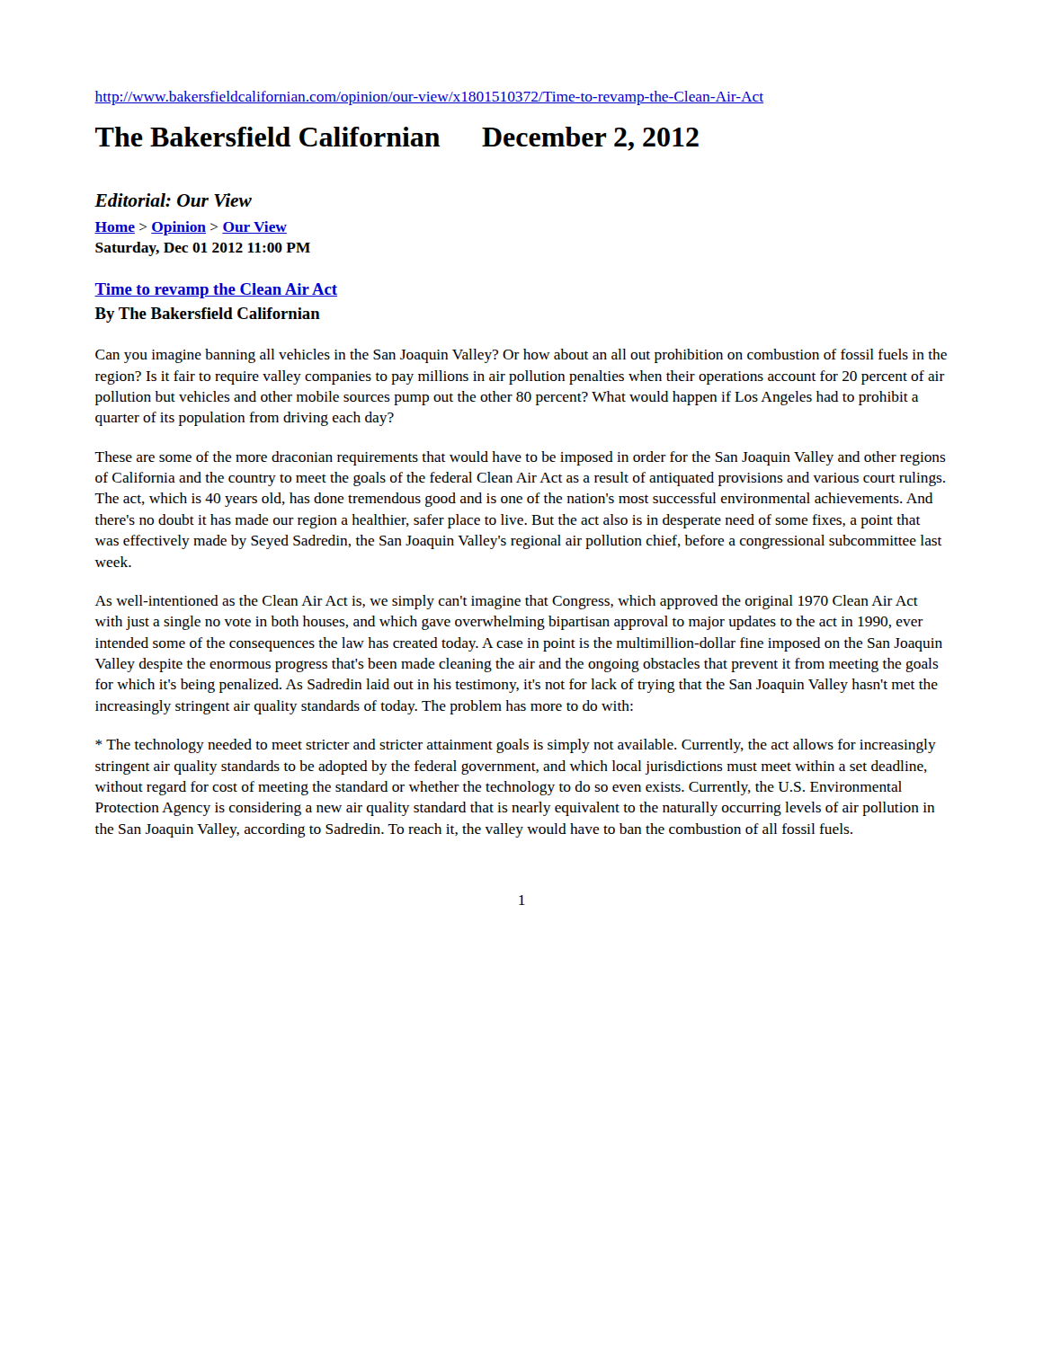http://www.bakersfieldcalifornian.com/opinion/our-view/x1801510372/Time-to-revamp-the-Clean-Air-Act
The Bakersfield Californian December 2, 2012
Editorial: Our View
Home > Opinion > Our View
Saturday, Dec 01 2012 11:00 PM
Time to revamp the Clean Air Act
By The Bakersfield Californian
Can you imagine banning all vehicles in the San Joaquin Valley? Or how about an all out prohibition on combustion of fossil fuels in the region? Is it fair to require valley companies to pay millions in air pollution penalties when their operations account for 20 percent of air pollution but vehicles and other mobile sources pump out the other 80 percent? What would happen if Los Angeles had to prohibit a quarter of its population from driving each day?
These are some of the more draconian requirements that would have to be imposed in order for the San Joaquin Valley and other regions of California and the country to meet the goals of the federal Clean Air Act as a result of antiquated provisions and various court rulings. The act, which is 40 years old, has done tremendous good and is one of the nation's most successful environmental achievements. And there's no doubt it has made our region a healthier, safer place to live. But the act also is in desperate need of some fixes, a point that was effectively made by Seyed Sadredin, the San Joaquin Valley's regional air pollution chief, before a congressional subcommittee last week.
As well-intentioned as the Clean Air Act is, we simply can't imagine that Congress, which approved the original 1970 Clean Air Act with just a single no vote in both houses, and which gave overwhelming bipartisan approval to major updates to the act in 1990, ever intended some of the consequences the law has created today. A case in point is the multimillion-dollar fine imposed on the San Joaquin Valley despite the enormous progress that's been made cleaning the air and the ongoing obstacles that prevent it from meeting the goals for which it's being penalized. As Sadredin laid out in his testimony, it's not for lack of trying that the San Joaquin Valley hasn't met the increasingly stringent air quality standards of today. The problem has more to do with:
* The technology needed to meet stricter and stricter attainment goals is simply not available. Currently, the act allows for increasingly stringent air quality standards to be adopted by the federal government, and which local jurisdictions must meet within a set deadline, without regard for cost of meeting the standard or whether the technology to do so even exists. Currently, the U.S. Environmental Protection Agency is considering a new air quality standard that is nearly equivalent to the naturally occurring levels of air pollution in the San Joaquin Valley, according to Sadredin. To reach it, the valley would have to ban the combustion of all fossil fuels.
1